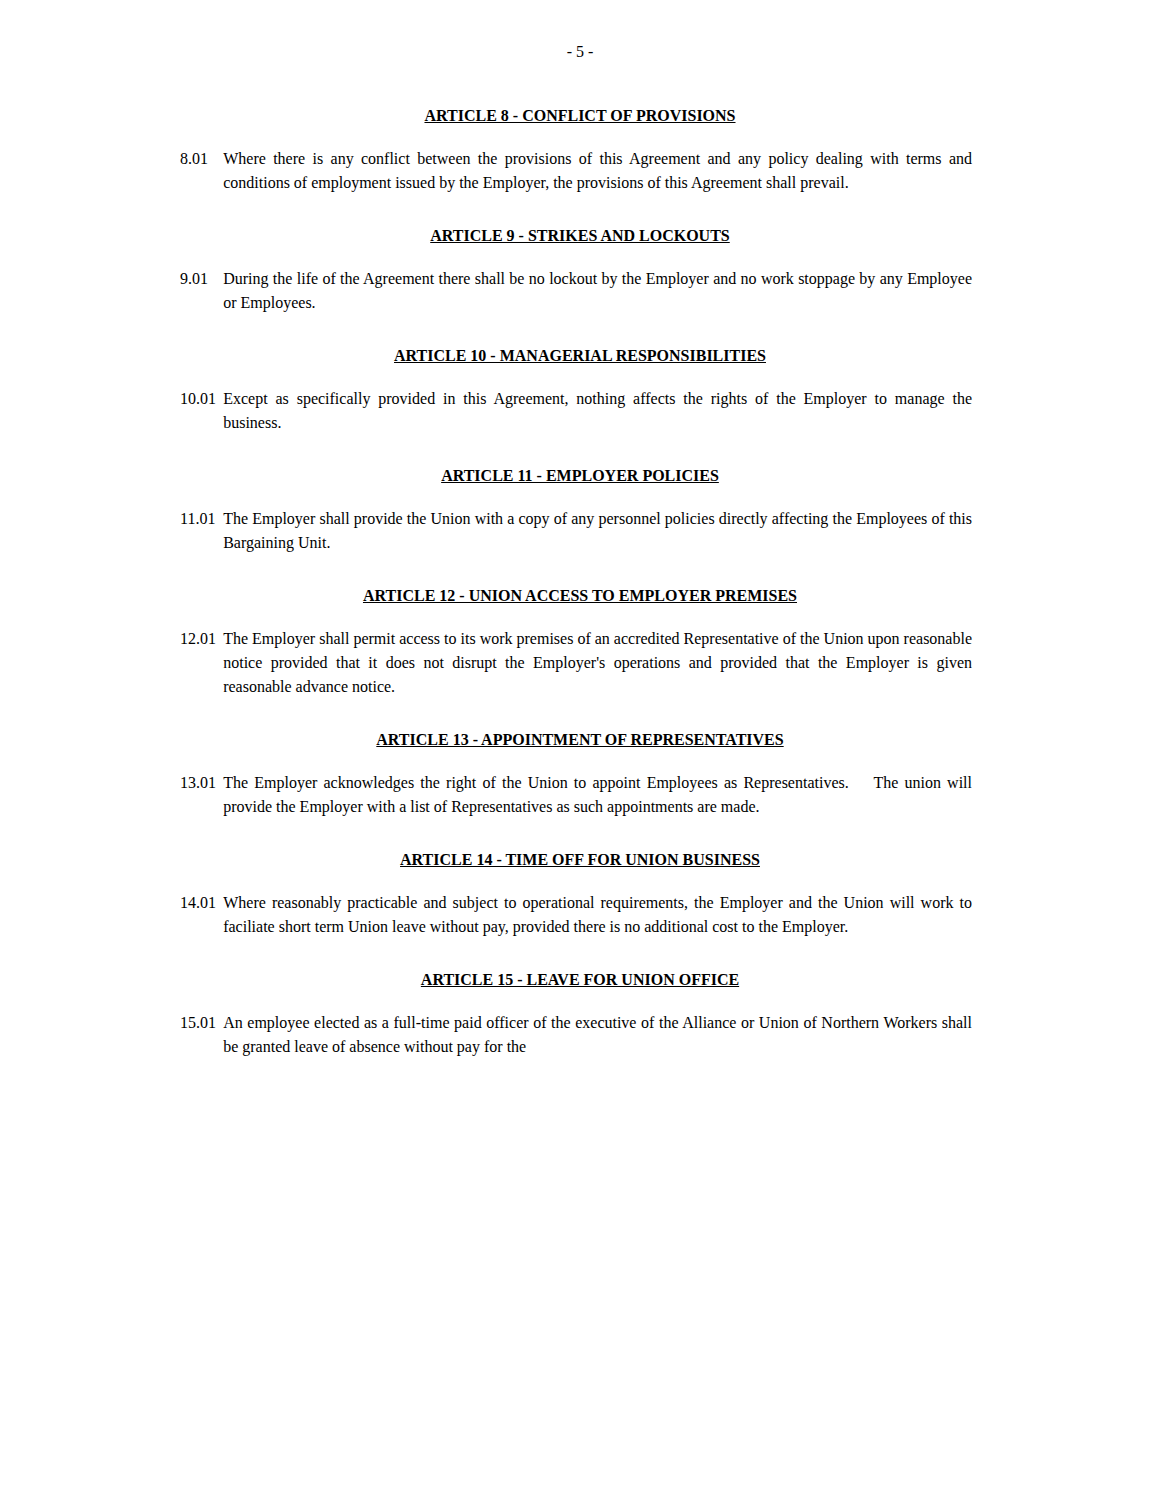- 5 -
ARTICLE 8 - CONFLICT OF PROVISIONS
8.01
Where there is any conflict between the provisions of this Agreement and any policy dealing with terms and conditions of employment issued by the Employer, the provisions of this Agreement shall prevail.
ARTICLE 9 - STRIKES AND LOCKOUTS
9.01
During the life of the Agreement there shall be no lockout by the Employer and no work stoppage by any Employee or Employees.
ARTICLE 10 - MANAGERIAL RESPONSIBILITIES
10.01
Except as specifically provided in this Agreement, nothing affects the rights of the Employer to manage the business.
ARTICLE 11 - EMPLOYER POLICIES
11.01
The Employer shall provide the Union with a copy of any personnel policies directly affecting the Employees of this Bargaining Unit.
ARTICLE 12 - UNION ACCESS TO EMPLOYER PREMISES
12.01
The Employer shall permit access to its work premises of an accredited Representative of the Union upon reasonable notice provided that it does not disrupt the Employer's operations and provided that the Employer is given reasonable advance notice.
ARTICLE 13 - APPOINTMENT OF REPRESENTATIVES
13.01
The Employer acknowledges the right of the Union to appoint Employees as Representatives. The union will provide the Employer with a list of Representatives as such appointments are made.
ARTICLE 14 - TIME OFF FOR UNION BUSINESS
14.01
Where reasonably practicable and subject to operational requirements, the Employer and the Union will work to faciliate short term Union leave without pay, provided there is no additional cost to the Employer.
ARTICLE 15 - LEAVE FOR UNION OFFICE
15.01
An employee elected as a full-time paid officer of the executive of the Alliance or Union of Northern Workers shall be granted leave of absence without pay for the